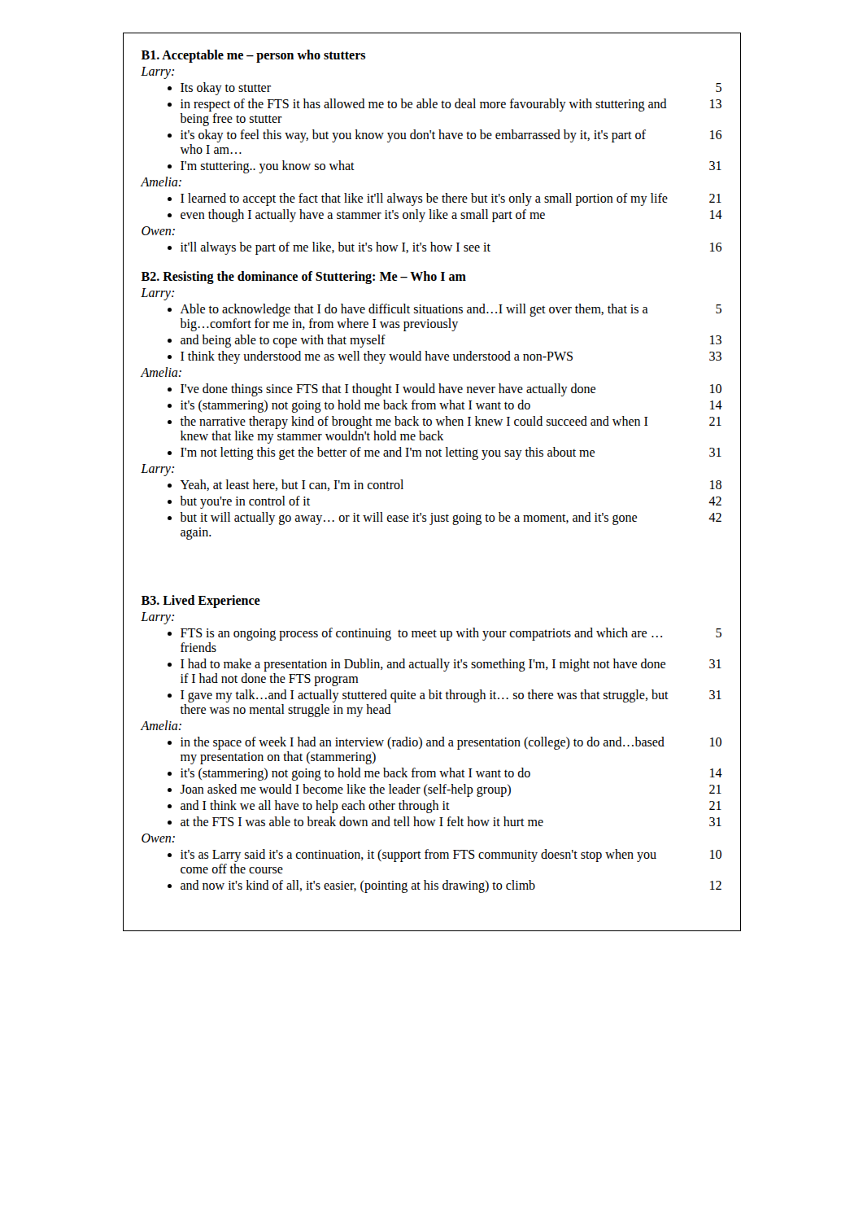B1. Acceptable me – person who stutters
Larry:
Its okay to stutter
5
in respect of the FTS it has allowed me to be able to deal more favourably with stuttering and being free to stutter
13
it's okay to feel this way, but you know you don't have to be embarrassed by it, it's part of who I am…
16
I'm stuttering.. you know so what
31
Amelia:
I learned to accept the fact that like it'll always be there but it's only a small portion of my life
21
even though I actually have a stammer it's only like a small part of me
14
Owen:
it'll always be part of me like, but it's how I, it's how I see it
16
B2. Resisting the dominance of Stuttering: Me – Who I am
Larry:
Able to acknowledge that I do have difficult situations and…I will get over them, that is a big…comfort for me in, from where I was previously
5
and being able to cope with that myself
13
I think they understood me as well they would have understood a non-PWS
33
Amelia:
I've done things since FTS that I thought I would have never have actually done
10
it's (stammering) not going to hold me back from what I want to do
14
the narrative therapy kind of brought me back to when I knew I could succeed and when I knew that like my stammer wouldn't hold me back
21
I'm not letting this get the better of me and I'm not letting you say this about me
31
Larry:
Yeah, at least here, but I can, I'm in control
18
but you're in control of it
42
but it will actually go away… or it will ease it's just going to be a moment, and it's gone again.
42
B3. Lived Experience
Larry:
FTS is an ongoing process of continuing to meet up with your compatriots and which are …friends
5
I had to make a presentation in Dublin, and actually it's something I'm, I might not have done if I had not done the FTS program
31
I gave my talk…and I actually stuttered quite a bit through it… so there was that struggle, but there was no mental struggle in my head
31
Amelia:
in the space of week I had an interview (radio) and a presentation (college) to do and…based my presentation on that (stammering)
10
it's (stammering) not going to hold me back from what I want to do
14
Joan asked me would I become like the leader (self-help group)
21
and I think we all have to help each other through it
21
at the FTS I was able to break down and tell how I felt how it hurt me
31
Owen:
it's as Larry said it's a continuation, it (support from FTS community doesn't stop when you come off the course
10
and now it's kind of all, it's easier, (pointing at his drawing) to climb
12